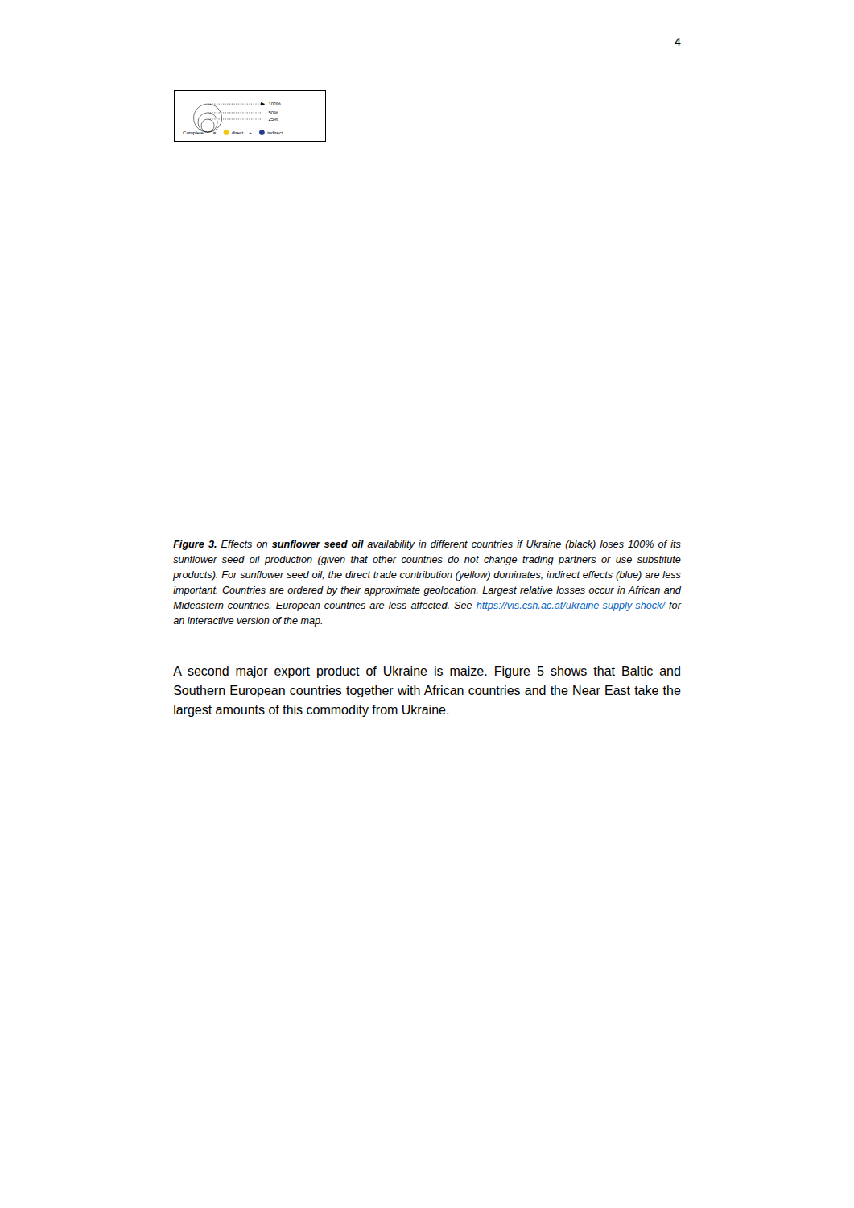4
100% 50% 25% Complete = direct + indirect
Figure 3. Effects on sunflower seed oil availability in different countries if Ukraine (black) loses 100% of its sunflower seed oil production (given that other countries do not change trading partners or use substitute products). For sunflower seed oil, the direct trade contribution (yellow) dominates, indirect effects (blue) are less important. Countries are ordered by their approximate geolocation. Largest relative losses occur in African and Mideastern countries. European countries are less affected. See https://vis.csh.ac.at/ukraine-supply-shock/ for an interactive version of the map.
A second major export product of Ukraine is maize. Figure 5 shows that Baltic and Southern European countries together with African countries and the Near East take the largest amounts of this commodity from Ukraine.